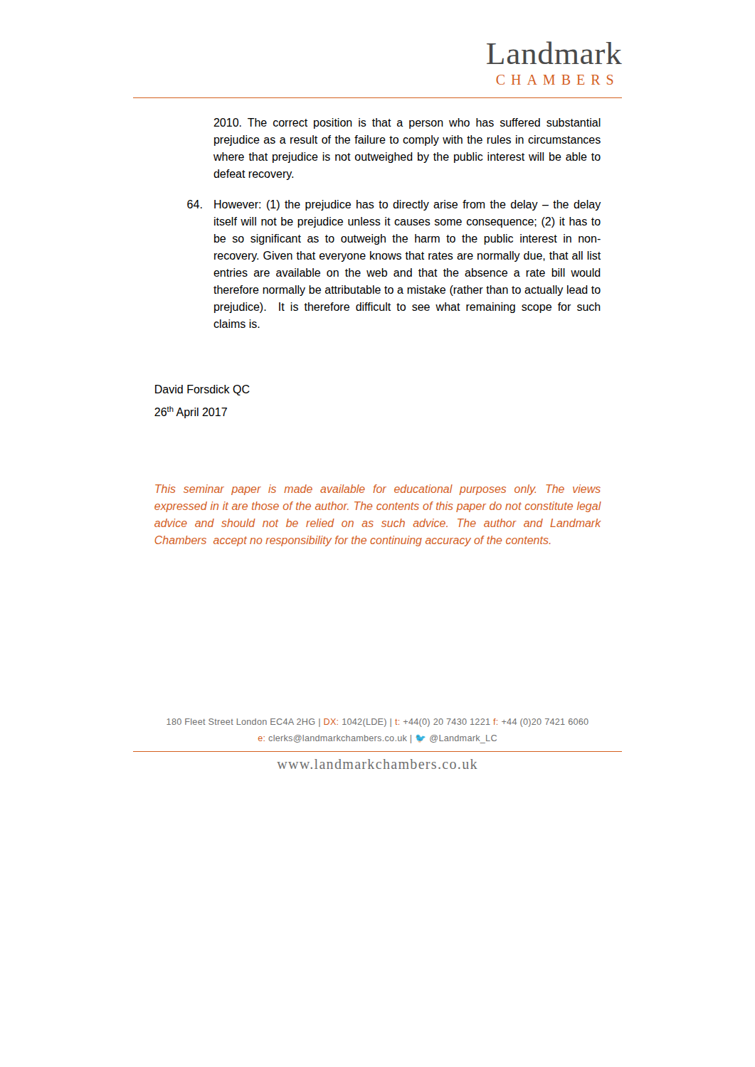Landmark
CHAMBERS
2010. The correct position is that a person who has suffered substantial prejudice as a result of the failure to comply with the rules in circumstances where that prejudice is not outweighed by the public interest will be able to defeat recovery.
64. However: (1) the prejudice has to directly arise from the delay – the delay itself will not be prejudice unless it causes some consequence; (2) it has to be so significant as to outweigh the harm to the public interest in non-recovery. Given that everyone knows that rates are normally due, that all list entries are available on the web and that the absence a rate bill would therefore normally be attributable to a mistake (rather than to actually lead to prejudice). It is therefore difficult to see what remaining scope for such claims is.
David Forsdick QC
26th April 2017
This seminar paper is made available for educational purposes only. The views expressed in it are those of the author. The contents of this paper do not constitute legal advice and should not be relied on as such advice. The author and Landmark Chambers accept no responsibility for the continuing accuracy of the contents.
180 Fleet Street London EC4A 2HG | DX: 1042(LDE) | t: +44(0) 20 7430 1221 f: +44 (0)20 7421 6060
e: clerks@landmarkchambers.co.uk | 🐦 @Landmark_LC
www.landmarkchambers.co.uk